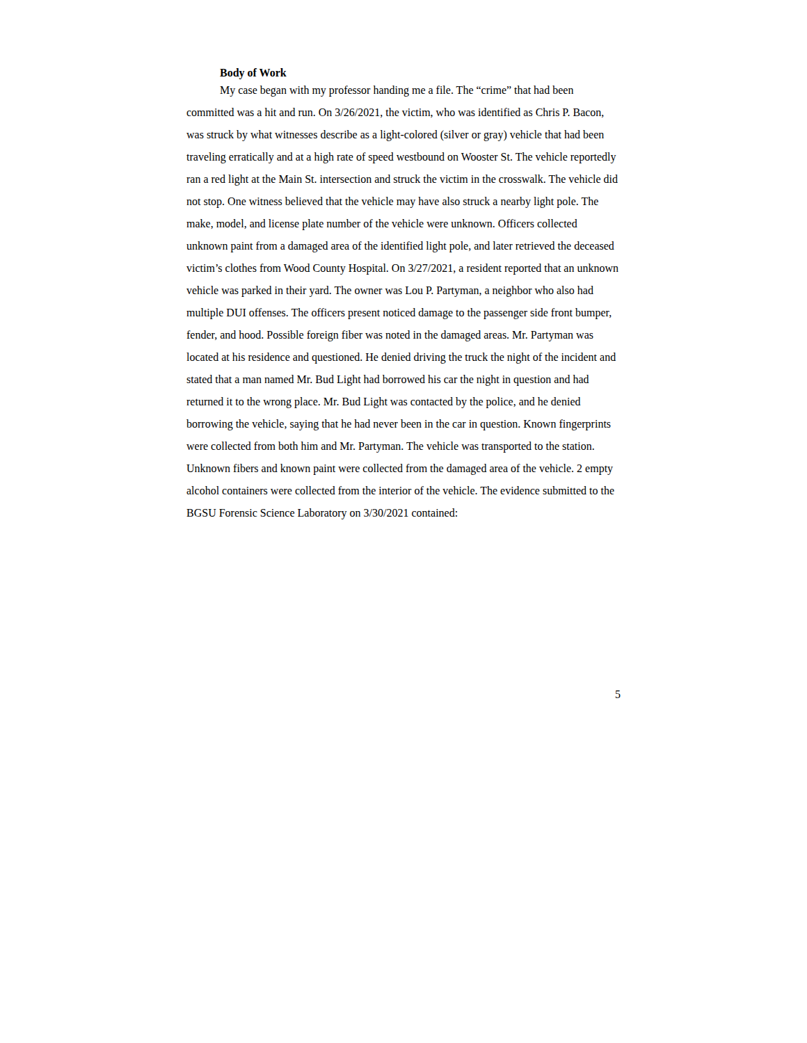Body of Work
My case began with my professor handing me a file. The “crime” that had been committed was a hit and run. On 3/26/2021, the victim, who was identified as Chris P. Bacon, was struck by what witnesses describe as a light-colored (silver or gray) vehicle that had been traveling erratically and at a high rate of speed westbound on Wooster St. The vehicle reportedly ran a red light at the Main St. intersection and struck the victim in the crosswalk. The vehicle did not stop. One witness believed that the vehicle may have also struck a nearby light pole. The make, model, and license plate number of the vehicle were unknown. Officers collected unknown paint from a damaged area of the identified light pole, and later retrieved the deceased victim’s clothes from Wood County Hospital. On 3/27/2021, a resident reported that an unknown vehicle was parked in their yard. The owner was Lou P. Partyman, a neighbor who also had multiple DUI offenses. The officers present noticed damage to the passenger side front bumper, fender, and hood. Possible foreign fiber was noted in the damaged areas. Mr. Partyman was located at his residence and questioned. He denied driving the truck the night of the incident and stated that a man named Mr. Bud Light had borrowed his car the night in question and had returned it to the wrong place. Mr. Bud Light was contacted by the police, and he denied borrowing the vehicle, saying that he had never been in the car in question. Known fingerprints were collected from both him and Mr. Partyman. The vehicle was transported to the station. Unknown fibers and known paint were collected from the damaged area of the vehicle. 2 empty alcohol containers were collected from the interior of the vehicle. The evidence submitted to the BGSU Forensic Science Laboratory on 3/30/2021 contained:
5